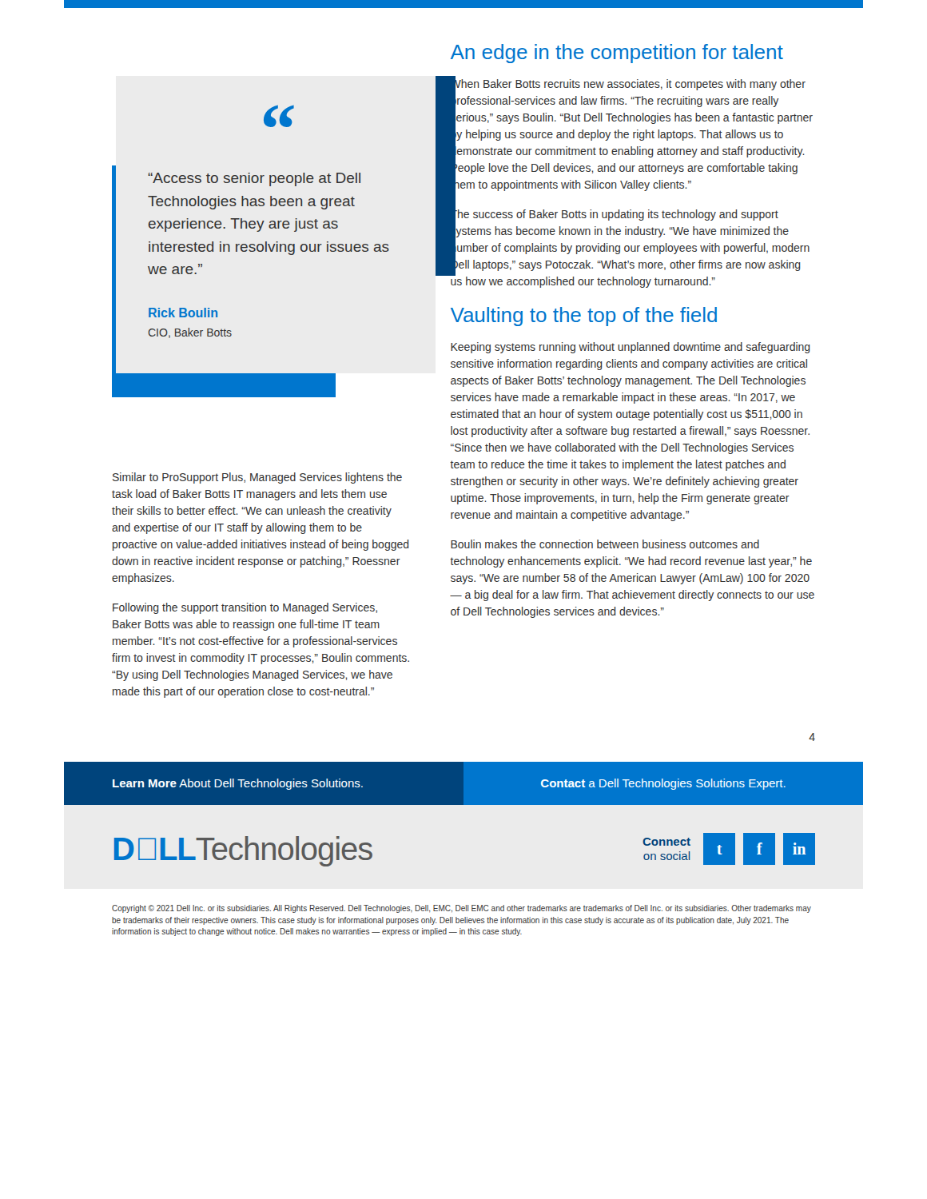“
“Access to senior people at Dell Technologies has been a great experience. They are just as interested in resolving our issues as we are.”
Rick Boulin
CIO, Baker Botts
Similar to ProSupport Plus, Managed Services lightens the task load of Baker Botts IT managers and lets them use their skills to better effect. “We can unleash the creativity and expertise of our IT staff by allowing them to be proactive on value-added initiatives instead of being bogged down in reactive incident response or patching,” Roessner emphasizes.
Following the support transition to Managed Services, Baker Botts was able to reassign one full-time IT team member. “It’s not cost-effective for a professional-services firm to invest in commodity IT processes,” Boulin comments. “By using Dell Technologies Managed Services, we have made this part of our operation close to cost-neutral.”
An edge in the competition for talent
When Baker Botts recruits new associates, it competes with many other professional-services and law firms. “The recruiting wars are really serious,” says Boulin. “But Dell Technologies has been a fantastic partner by helping us source and deploy the right laptops. That allows us to demonstrate our commitment to enabling attorney and staff productivity. People love the Dell devices, and our attorneys are comfortable taking them to appointments with Silicon Valley clients.”
The success of Baker Botts in updating its technology and support systems has become known in the industry. “We have minimized the number of complaints by providing our employees with powerful, modern Dell laptops,” says Potoczak. “What’s more, other firms are now asking us how we accomplished our technology turnaround.”
Vaulting to the top of the field
Keeping systems running without unplanned downtime and safeguarding sensitive information regarding clients and company activities are critical aspects of Baker Botts’ technology management. The Dell Technologies services have made a remarkable impact in these areas. “In 2017, we estimated that an hour of system outage potentially cost us $511,000 in lost productivity after a software bug restarted a firewall,” says Roessner. “Since then we have collaborated with the Dell Technologies Services team to reduce the time it takes to implement the latest patches and strengthen or security in other ways. We’re definitely achieving greater uptime. Those improvements, in turn, help the Firm generate greater revenue and maintain a competitive advantage.”
Boulin makes the connection between business outcomes and technology enhancements explicit. “We had record revenue last year,” he says. “We are number 58 of the American Lawyer (AmLaw) 100 for 2020 — a big deal for a law firm. That achievement directly connects to our use of Dell Technologies services and devices.”
4
Learn More About Dell Technologies Solutions.
Contact a Dell Technologies Solutions Expert.
D⃠LL Technologies
Connecton social
t f in
Copyright © 2021 Dell Inc. or its subsidiaries. All Rights Reserved. Dell Technologies, Dell, EMC, Dell EMC and other trademarks are trademarks of Dell Inc. or its subsidiaries. Other trademarks may be trademarks of their respective owners. This case study is for informational purposes only. Dell believes the information in this case study is accurate as of its publication date, July 2021. The information is subject to change without notice. Dell makes no warranties — express or implied — in this case study.